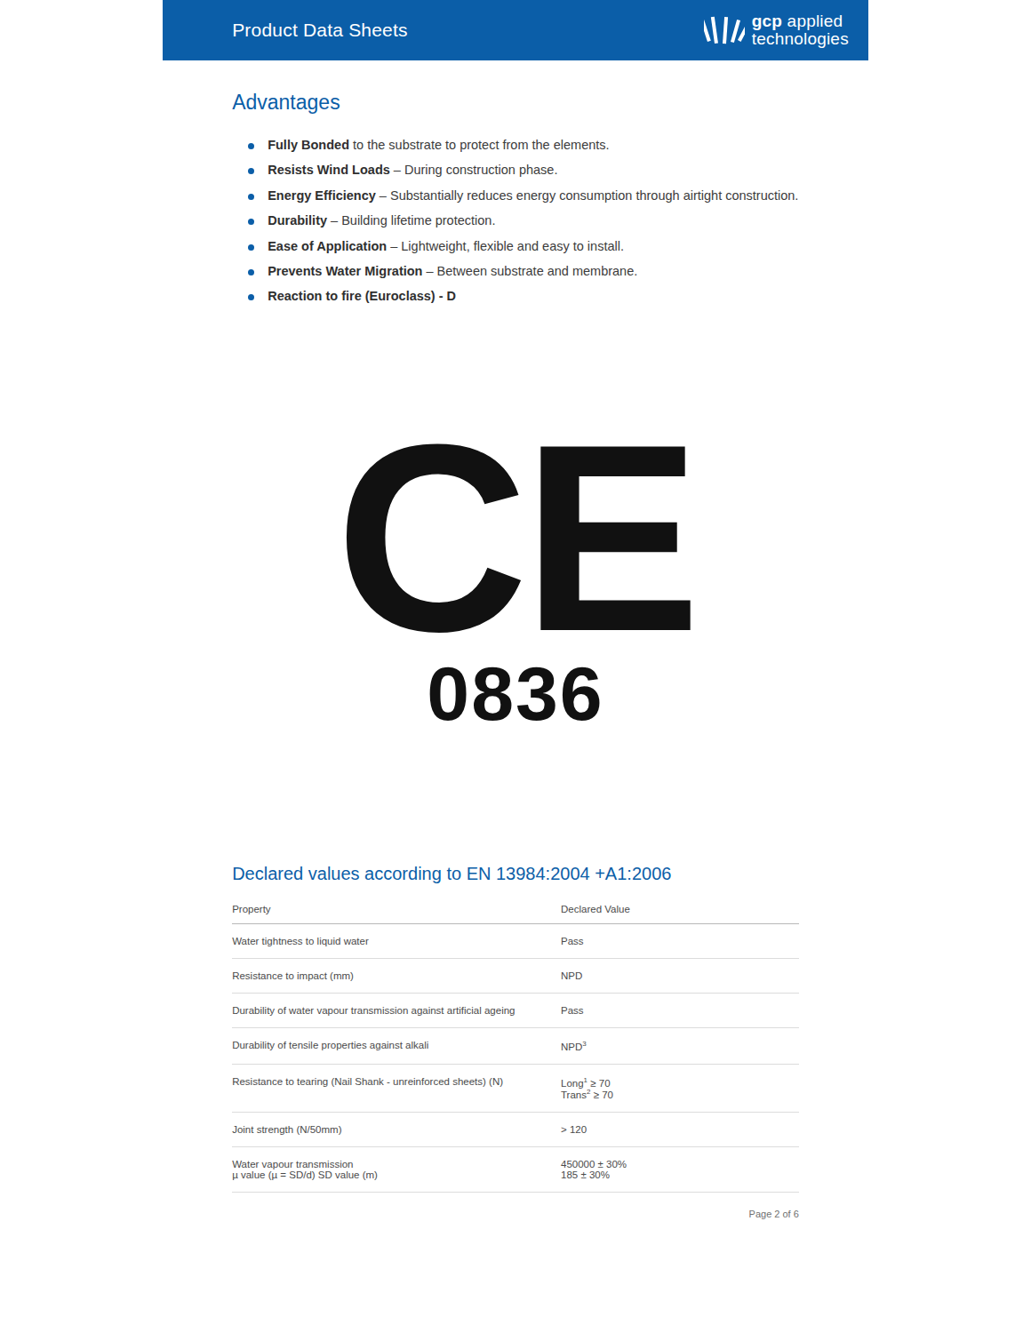Product Data Sheets
gcp applied
technologies
Advantages
Fully Bonded to the substrate to protect from the elements.
Resists Wind Loads – During construction phase.
Energy Efficiency – Substantially reduces energy consumption through airtight construction.
Durability – Building lifetime protection.
Ease of Application – Lightweight, flexible and easy to install.
Prevents Water Migration – Between substrate and membrane.
Reaction to fire (Euroclass) - D
CE
0836
Declared values according to EN 13984:2004 +A1:2006
| Property | Declared Value |
| --- | --- |
| Water tightness to liquid water | Pass |
| Resistance to impact (mm) | NPD |
| Durability of water vapour transmission against artificial ageing | Pass |
| Durability of tensile properties against alkali | NPD 3 |
| Resistance to tearing (Nail Shank - unreinforced sheets) (N) | Long 1 ≥ 70 Trans 2 ≥ 70 |
| Joint strength (N/50mm) | > 120 |
| Water vapour transmission µ value (µ = SD/d) SD value (m) | 450000 ± 30% 185 ± 30% |
Page 2 of 6